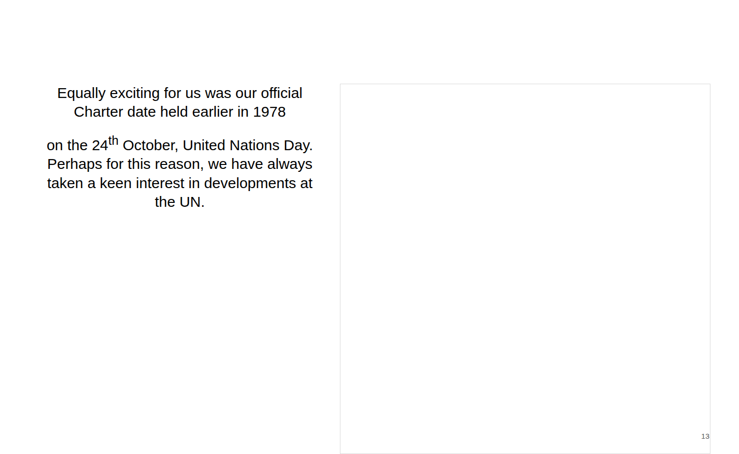Equally exciting for us was our official Charter date held earlier in 1978
on the 24th October, United Nations Day. Perhaps for this reason, we have always taken a keen interest in developments at the UN.
13